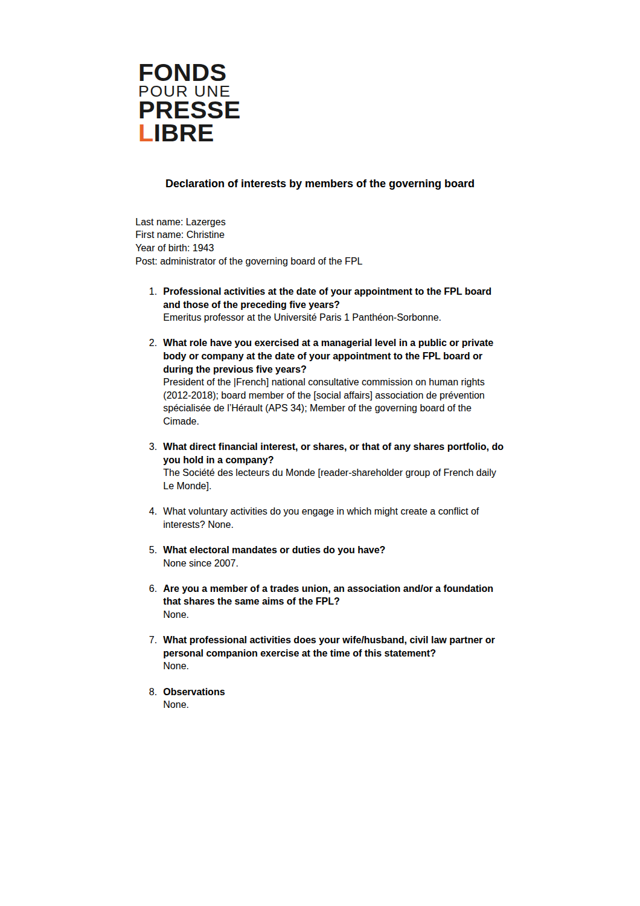FONDS
POUR UNE
PRESSE
LIBRE
Declaration of interests by members of the governing board
Last name: Lazerges
First name: Christine
Year of birth: 1943
Post: administrator of the governing board of the FPL
Professional activities at the date of your appointment to the FPL board and those of the preceding five years?
Emeritus professor at the Université Paris 1 Panthéon-Sorbonne.
What role have you exercised at a managerial level in a public or private body or company at the date of your appointment to the FPL board or during the previous five years?
President of the |French] national consultative commission on human rights (2012-2018); board member of the [social affairs] association de prévention spécialisée de l’Hérault (APS 34); Member of the governing board of the Cimade.
What direct financial interest, or shares, or that of any shares portfolio, do you hold in a company?
The Société des lecteurs du Monde [reader-shareholder group of French daily Le Monde].
What voluntary activities do you engage in which might create a conflict of interests? None.
What electoral mandates or duties do you have?
None since 2007.
Are you a member of a trades union, an association and/or a foundation that shares the same aims of the FPL?
None.
What professional activities does your wife/husband, civil law partner or personal companion exercise at the time of this statement?
None.
Observations
None.